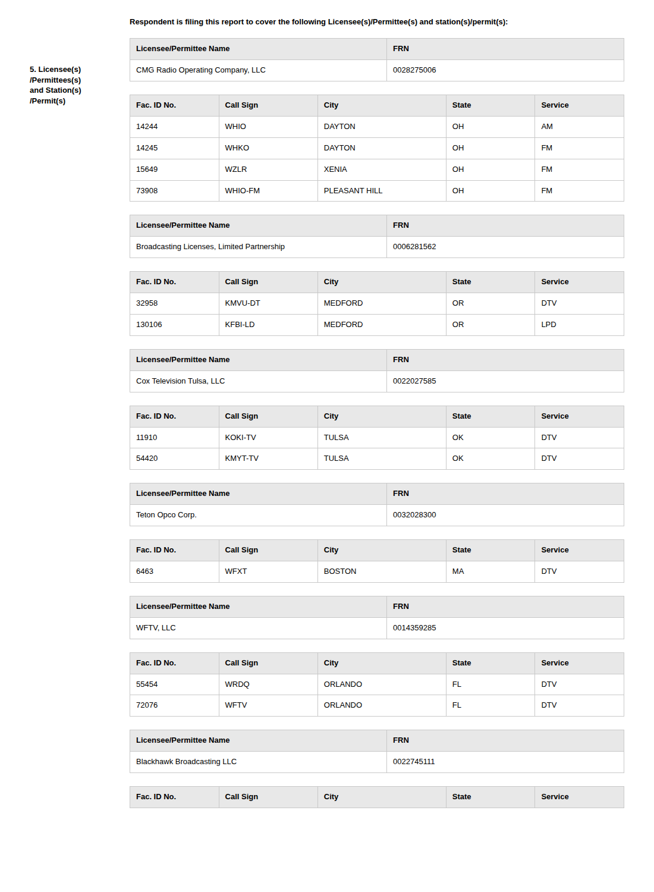| 5. Licensee(s) /Permittees(s) and Station(s) /Permit(s) | Respondent is filing this report to cover the following Licensee(s)/Permittee(s) and station(s)/permit(s): / Licensee/Permittee Name / FRN / / --- / --- / / CMG Radio Operating Company, LLC / 0028275006 / / Fac. ID No. / Call Sign / City / State / Service / / --- / --- / --- / --- / --- / / 14244 / WHIO / DAYTON / OH / AM / / 14245 / WHKO / DAYTON / OH / FM / / 15649 / WZLR / XENIA / OH / FM / / 73908 / WHIO-FM / PLEASANT HILL / OH / FM / / Licensee/Permittee Name / FRN / / --- / --- / / Broadcasting Licenses, Limited Partnership / 0006281562 / / Fac. ID No. / Call Sign / City / State / Service / / --- / --- / --- / --- / --- / / 32958 / KMVU-DT / MEDFORD / OR / DTV / / 130106 / KFBI-LD / MEDFORD / OR / LPD / / Licensee/Permittee Name / FRN / / --- / --- / / Cox Television Tulsa, LLC / 0022027585 / / Fac. ID No. / Call Sign / City / State / Service / / --- / --- / --- / --- / --- / / 11910 / KOKI-TV / TULSA / OK / DTV / / 54420 / KMYT-TV / TULSA / OK / DTV / / Licensee/Permittee Name / FRN / / --- / --- / / Teton Opco Corp. / 0032028300 / / Fac. ID No. / Call Sign / City / State / Service / / --- / --- / --- / --- / --- / / 6463 / WFXT / BOSTON / MA / DTV / / Licensee/Permittee Name / FRN / / --- / --- / / WFTV, LLC / 0014359285 / / Fac. ID No. / Call Sign / City / State / Service / / --- / --- / --- / --- / --- / / 55454 / WRDQ / ORLANDO / FL / DTV / / 72076 / WFTV / ORLANDO / FL / DTV / / Licensee/Permittee Name / FRN / / --- / --- / / Blackhawk Broadcasting LLC / 0022745111 / / Fac. ID No. / Call Sign / City / State / Service / / --- / --- / --- / --- / --- / |